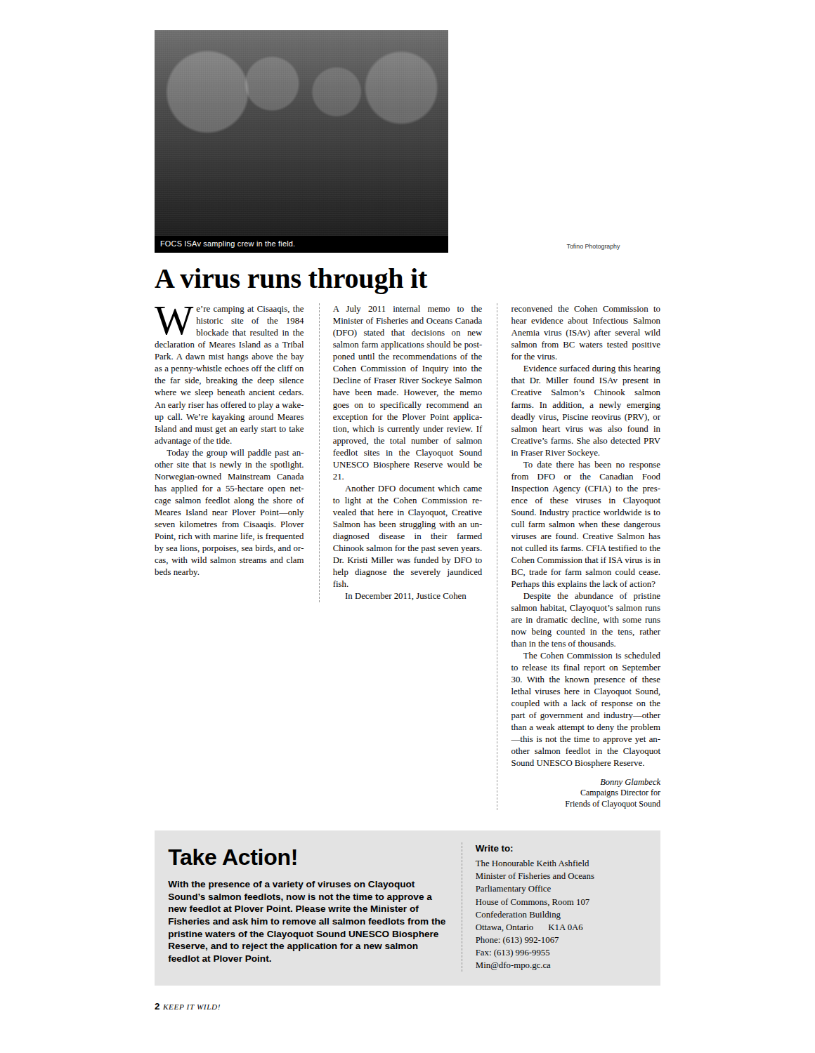FOCS ISAv sampling crew in the field.
Tofino Photography
A virus runs through it
We’re camping at Cisaaqis, the historic site of the 1984 blockade that resulted in the declaration of Meares Island as a Tribal Park. A dawn mist hangs above the bay as a penny-whistle echoes off the cliff on the far side, breaking the deep silence where we sleep beneath ancient cedars. An early riser has offered to play a wake-up call. We’re kayaking around Meares Island and must get an early start to take advantage of the tide.
Today the group will paddle past another site that is newly in the spotlight. Norwegian-owned Mainstream Canada has applied for a 55-hectare open net-cage salmon feedlot along the shore of Meares Island near Plover Point—only seven kilometres from Cisaaqis. Plover Point, rich with marine life, is frequented by sea lions, porpoises, sea birds, and orcas, with wild salmon streams and clam beds nearby.
A July 2011 internal memo to the Minister of Fisheries and Oceans Canada (DFO) stated that decisions on new salmon farm applications should be postponed until the recommendations of the Cohen Commission of Inquiry into the Decline of Fraser River Sockeye Salmon have been made. However, the memo goes on to specifically recommend an exception for the Plover Point application, which is currently under review. If approved, the total number of salmon feedlot sites in the Clayoquot Sound UNESCO Biosphere Reserve would be 21.
Another DFO document which came to light at the Cohen Commission revealed that here in Clayoquot, Creative Salmon has been struggling with an undiagnosed disease in their farmed Chinook salmon for the past seven years. Dr. Kristi Miller was funded by DFO to help diagnose the severely jaundiced fish.
In December 2011, Justice Cohen
reconvened the Cohen Commission to hear evidence about Infectious Salmon Anemia virus (ISAv) after several wild salmon from BC waters tested positive for the virus.
Evidence surfaced during this hearing that Dr. Miller found ISAv present in Creative Salmon’s Chinook salmon farms. In addition, a newly emerging deadly virus, Piscine reovirus (PRV), or salmon heart virus was also found in Creative’s farms. She also detected PRV in Fraser River Sockeye.
To date there has been no response from DFO or the Canadian Food Inspection Agency (CFIA) to the presence of these viruses in Clayoquot Sound. Industry practice worldwide is to cull farm salmon when these dangerous viruses are found. Creative Salmon has not culled its farms. CFIA testified to the Cohen Commission that if ISA virus is in BC, trade for farm salmon could cease. Perhaps this explains the lack of action?
Despite the abundance of pristine salmon habitat, Clayoquot’s salmon runs are in dramatic decline, with some runs now being counted in the tens, rather than in the tens of thousands.
The Cohen Commission is scheduled to release its final report on September 30. With the known presence of these lethal viruses here in Clayoquot Sound, coupled with a lack of response on the part of government and industry—other than a weak attempt to deny the problem—this is not the time to approve yet another salmon feedlot in the Clayoquot Sound UNESCO Biosphere Reserve.
Bonny Glambeck Campaigns Director for
Friends of Clayoquot Sound
Take Action!
With the presence of a variety of viruses on Clayoquot Sound’s salmon feedlots, now is not the time to approve a new feedlot at Plover Point. Please write the Minister of Fisheries and ask him to remove all salmon feedlots from the pristine waters of the Clayoquot Sound UNESCO Biosphere Reserve, and to reject the application for a new salmon feedlot at Plover Point.
Write to:
The Honourable Keith Ashfield
Minister of Fisheries and Oceans
Parliamentary Office
House of Commons, Room 107
Confederation Building
Ottawa, Ontario K1A 0A6
Phone: (613) 992-1067
Fax: (613) 996-9955
Min@dfo-mpo.gc.ca
2 Keep it Wild!